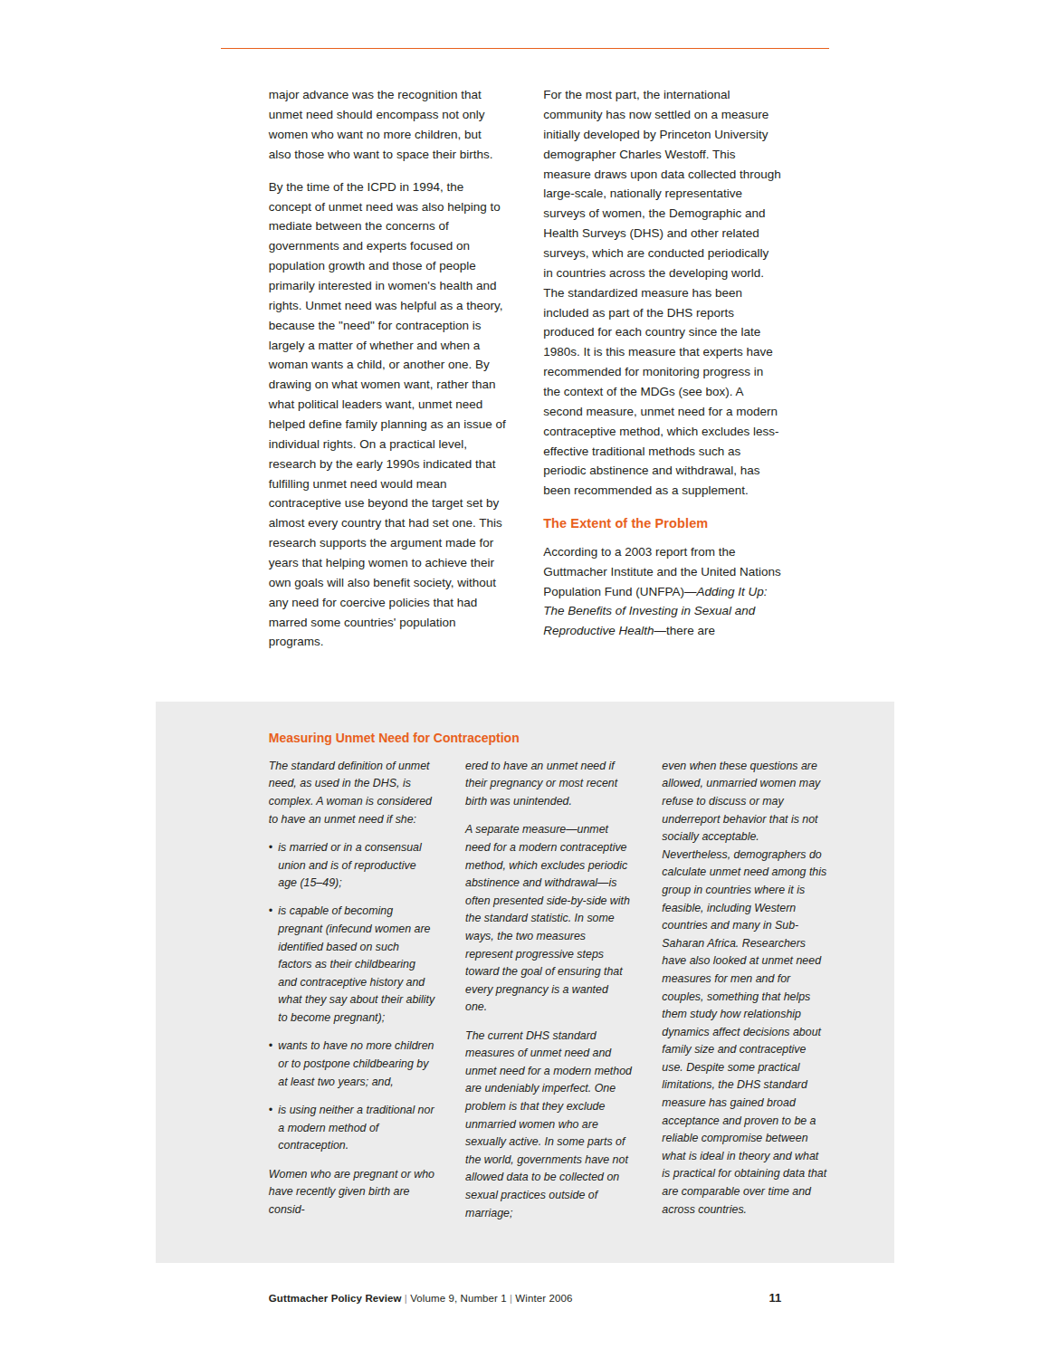major advance was the recognition that unmet need should encompass not only women who want no more children, but also those who want to space their births.
By the time of the ICPD in 1994, the concept of unmet need was also helping to mediate between the concerns of governments and experts focused on population growth and those of people primarily interested in women's health and rights. Unmet need was helpful as a theory, because the "need" for contraception is largely a matter of whether and when a woman wants a child, or another one. By drawing on what women want, rather than what political leaders want, unmet need helped define family planning as an issue of individual rights. On a practical level, research by the early 1990s indicated that fulfilling unmet need would mean contraceptive use beyond the target set by almost every country that had set one. This research supports the argument made for years that helping women to achieve their own goals will also benefit society, without any need for coercive policies that had marred some countries' population programs.
For the most part, the international community has now settled on a measure initially developed by Princeton University demographer Charles Westoff. This measure draws upon data collected through large-scale, nationally representative surveys of women, the Demographic and Health Surveys (DHS) and other related surveys, which are conducted periodically in countries across the developing world. The standardized measure has been included as part of the DHS reports produced for each country since the late 1980s. It is this measure that experts have recommended for monitoring progress in the context of the MDGs (see box). A second measure, unmet need for a modern contraceptive method, which excludes less-effective traditional methods such as periodic abstinence and withdrawal, has been recommended as a supplement.
The Extent of the Problem
According to a 2003 report from the Guttmacher Institute and the United Nations Population Fund (UNFPA)—Adding It Up: The Benefits of Investing in Sexual and Reproductive Health—there are
Measuring Unmet Need for Contraception
The standard definition of unmet need, as used in the DHS, is complex. A woman is considered to have an unmet need if she:
is married or in a consensual union and is of reproductive age (15–49);
is capable of becoming pregnant (infecund women are identified based on such factors as their childbearing and contraceptive history and what they say about their ability to become pregnant);
wants to have no more children or to postpone childbearing by at least two years; and,
is using neither a traditional nor a modern method of contraception.
Women who are pregnant or who have recently given birth are consid-
ered to have an unmet need if their pregnancy or most recent birth was unintended.
A separate measure—unmet need for a modern contraceptive method, which excludes periodic abstinence and withdrawal—is often presented side-by-side with the standard statistic. In some ways, the two measures represent progressive steps toward the goal of ensuring that every pregnancy is a wanted one.
The current DHS standard measures of unmet need and unmet need for a modern method are undeniably imperfect. One problem is that they exclude unmarried women who are sexually active. In some parts of the world, governments have not allowed data to be collected on sexual practices outside of marriage;
even when these questions are allowed, unmarried women may refuse to discuss or may underreport behavior that is not socially acceptable. Nevertheless, demographers do calculate unmet need among this group in countries where it is feasible, including Western countries and many in Sub-Saharan Africa. Researchers have also looked at unmet need measures for men and for couples, something that helps them study how relationship dynamics affect decisions about family size and contraceptive use. Despite some practical limitations, the DHS standard measure has gained broad acceptance and proven to be a reliable compromise between what is ideal in theory and what is practical for obtaining data that are comparable over time and across countries.
Guttmacher Policy Review|Volume 9, Number 1|Winter 2006
11